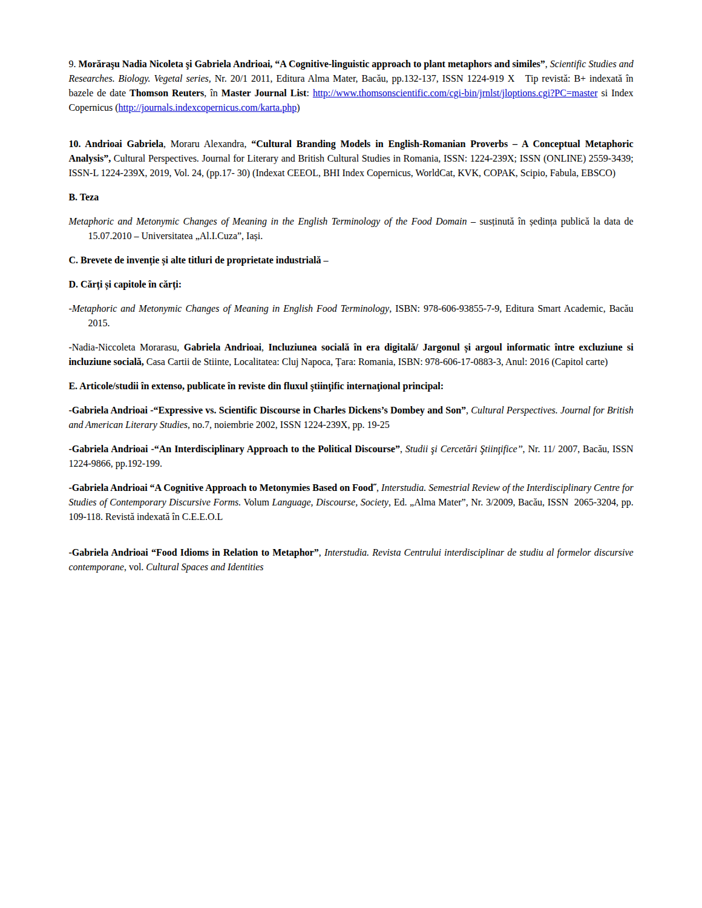9. Morăraşu Nadia Nicoleta şi Gabriela Andrioai, “A Cognitive-linguistic approach to plant metaphors and similes”, Scientific Studies and Researches. Biology. Vegetal series, Nr. 20/1 2011, Editura Alma Mater, Bacău, pp.132-137, ISSN 1224-919 X Tip revistă: B+ indexată în bazele de date Thomson Reuters, în Master Journal List: http://www.thomsonscientific.com/cgi-bin/jrnlst/jloptions.cgi?PC=master si Index Copernicus (http://journals.indexcopernicus.com/karta.php)
10. Andrioai Gabriela, Moraru Alexandra, “Cultural Branding Models in English-Romanian Proverbs – A Conceptual Metaphoric Analysis”, Cultural Perspectives. Journal for Literary and British Cultural Studies in Romania, ISSN: 1224-239X; ISSN (ONLINE) 2559-3439; ISSN-L 1224-239X, 2019, Vol. 24, (pp.17- 30) (Indexat CEEOL, BHI Index Copernicus, WorldCat, KVK, COPAK, Scipio, Fabula, EBSCO)
B. Teza
Metaphoric and Metonymic Changes of Meaning in the English Terminology of the Food Domain – susținută în ședința publică la data de 15.07.2010 – Universitatea „Al.I.Cuza”, Iași.
C. Brevete de invenție și alte titluri de proprietate industrială –
D. Cărți și capitole în cărți:
-Metaphoric and Metonymic Changes of Meaning in English Food Terminology, ISBN: 978-606-93855-7-9, Editura Smart Academic, Bacău 2015.
-Nadia-Niccoleta Morarasu, Gabriela Andrioai, Incluziunea socială în era digitală/ Jargonul și argoul informatic între excluziune si incluziune socială, Casa Cartii de Stiinte, Localitatea: Cluj Napoca, Țara: Romania, ISBN: 978-606-17-0883-3, Anul: 2016 (Capitol carte)
E. Articole/studii în extenso, publicate în reviste din fluxul ştiinţific internaţional principal:
-Gabriela Andrioai -“Expressive vs. Scientific Discourse in Charles Dickens’s Dombey and Son”, Cultural Perspectives. Journal for British and American Literary Studies, no.7, noiembrie 2002, ISSN 1224-239X, pp. 19-25
-Gabriela Andrioai -“An Interdisciplinary Approach to the Political Discourse”, Studii şi Cercetări Ştiinţifice’’, Nr. 11/ 2007, Bacău, ISSN 1224-9866, pp.192-199.
-Gabriela Andrioai “A Cognitive Approach to Metonymies Based on Food˝, Interstudia. Semestrial Review of the Interdisciplinary Centre for Studies of Contemporary Discursive Forms. Volum Language, Discourse, Society, Ed. „Alma Mater”, Nr. 3/2009, Bacău, ISSN 2065-3204, pp. 109-118. Revistă indexată în C.E.E.O.L
-Gabriela Andrioai “Food Idioms in Relation to Metaphor”, Interstudia. Revista Centrului interdisciplinar de studiu al formelor discursive contemporane, vol. Cultural Spaces and Identities